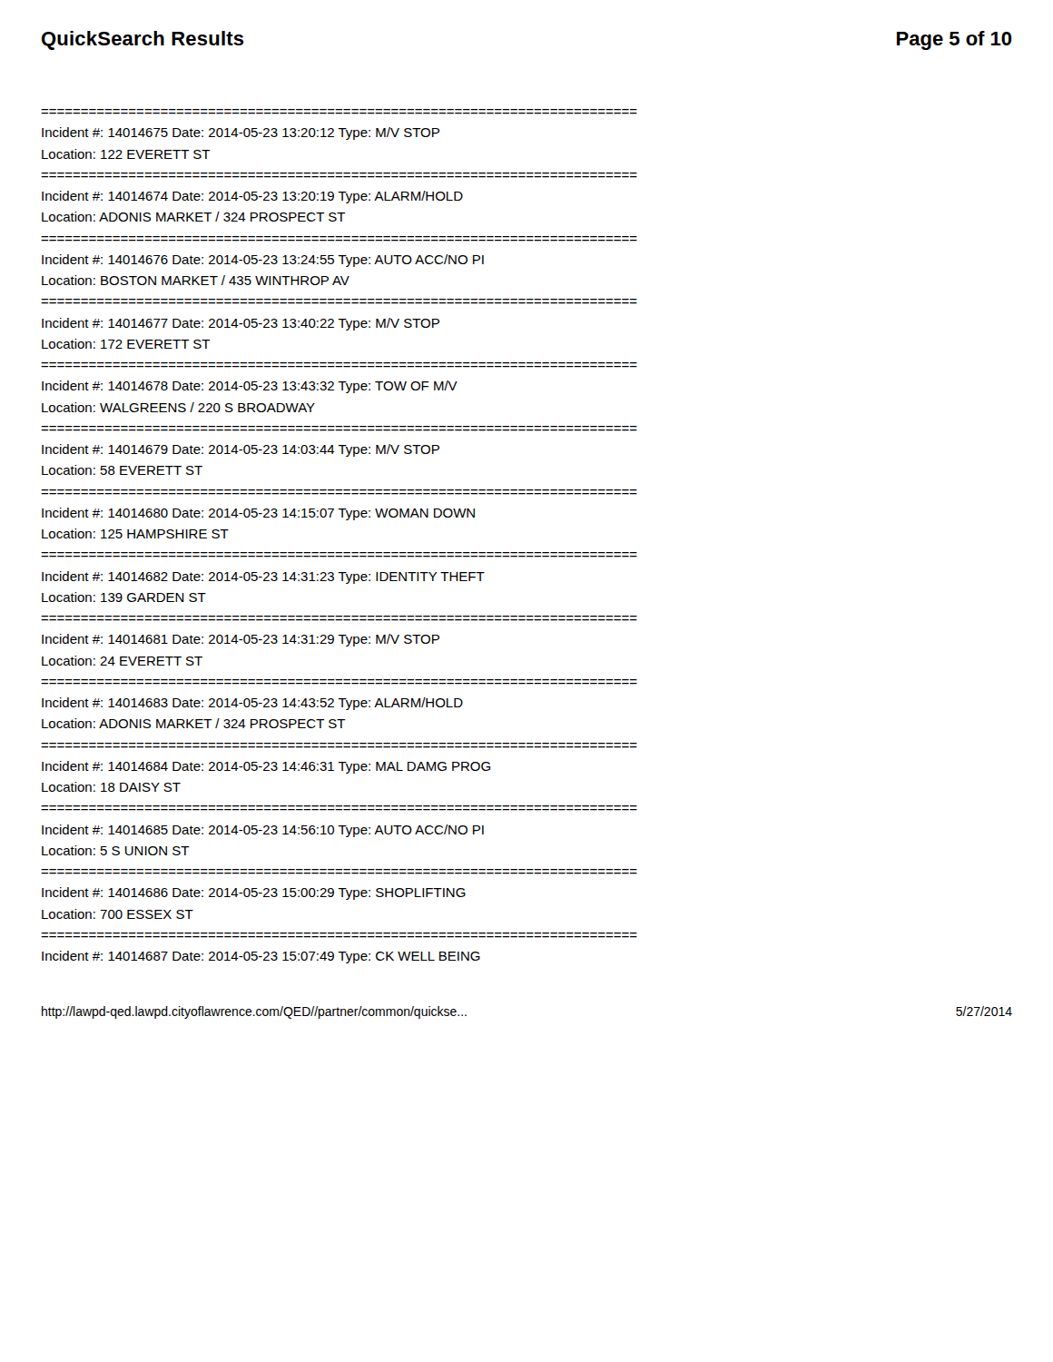QuickSearch Results Page 5 of 10
===========================================================================
Incident #: 14014675 Date: 2014-05-23 13:20:12 Type: M/V STOP
Location: 122 EVERETT ST
===========================================================================
Incident #: 14014674 Date: 2014-05-23 13:20:19 Type: ALARM/HOLD
Location: ADONIS MARKET / 324 PROSPECT ST
===========================================================================
Incident #: 14014676 Date: 2014-05-23 13:24:55 Type: AUTO ACC/NO PI
Location: BOSTON MARKET / 435 WINTHROP AV
===========================================================================
Incident #: 14014677 Date: 2014-05-23 13:40:22 Type: M/V STOP
Location: 172 EVERETT ST
===========================================================================
Incident #: 14014678 Date: 2014-05-23 13:43:32 Type: TOW OF M/V
Location: WALGREENS / 220 S BROADWAY
===========================================================================
Incident #: 14014679 Date: 2014-05-23 14:03:44 Type: M/V STOP
Location: 58 EVERETT ST
===========================================================================
Incident #: 14014680 Date: 2014-05-23 14:15:07 Type: WOMAN DOWN
Location: 125 HAMPSHIRE ST
===========================================================================
Incident #: 14014682 Date: 2014-05-23 14:31:23 Type: IDENTITY THEFT
Location: 139 GARDEN ST
===========================================================================
Incident #: 14014681 Date: 2014-05-23 14:31:29 Type: M/V STOP
Location: 24 EVERETT ST
===========================================================================
Incident #: 14014683 Date: 2014-05-23 14:43:52 Type: ALARM/HOLD
Location: ADONIS MARKET / 324 PROSPECT ST
===========================================================================
Incident #: 14014684 Date: 2014-05-23 14:46:31 Type: MAL DAMG PROG
Location: 18 DAISY ST
===========================================================================
Incident #: 14014685 Date: 2014-05-23 14:56:10 Type: AUTO ACC/NO PI
Location: 5 S UNION ST
===========================================================================
Incident #: 14014686 Date: 2014-05-23 15:00:29 Type: SHOPLIFTING
Location: 700 ESSEX ST
===========================================================================
Incident #: 14014687 Date: 2014-05-23 15:07:49 Type: CK WELL BEING
http://lawpd-qed.lawpd.cityoflawrence.com/QED//partner/common/quickse... 5/27/2014